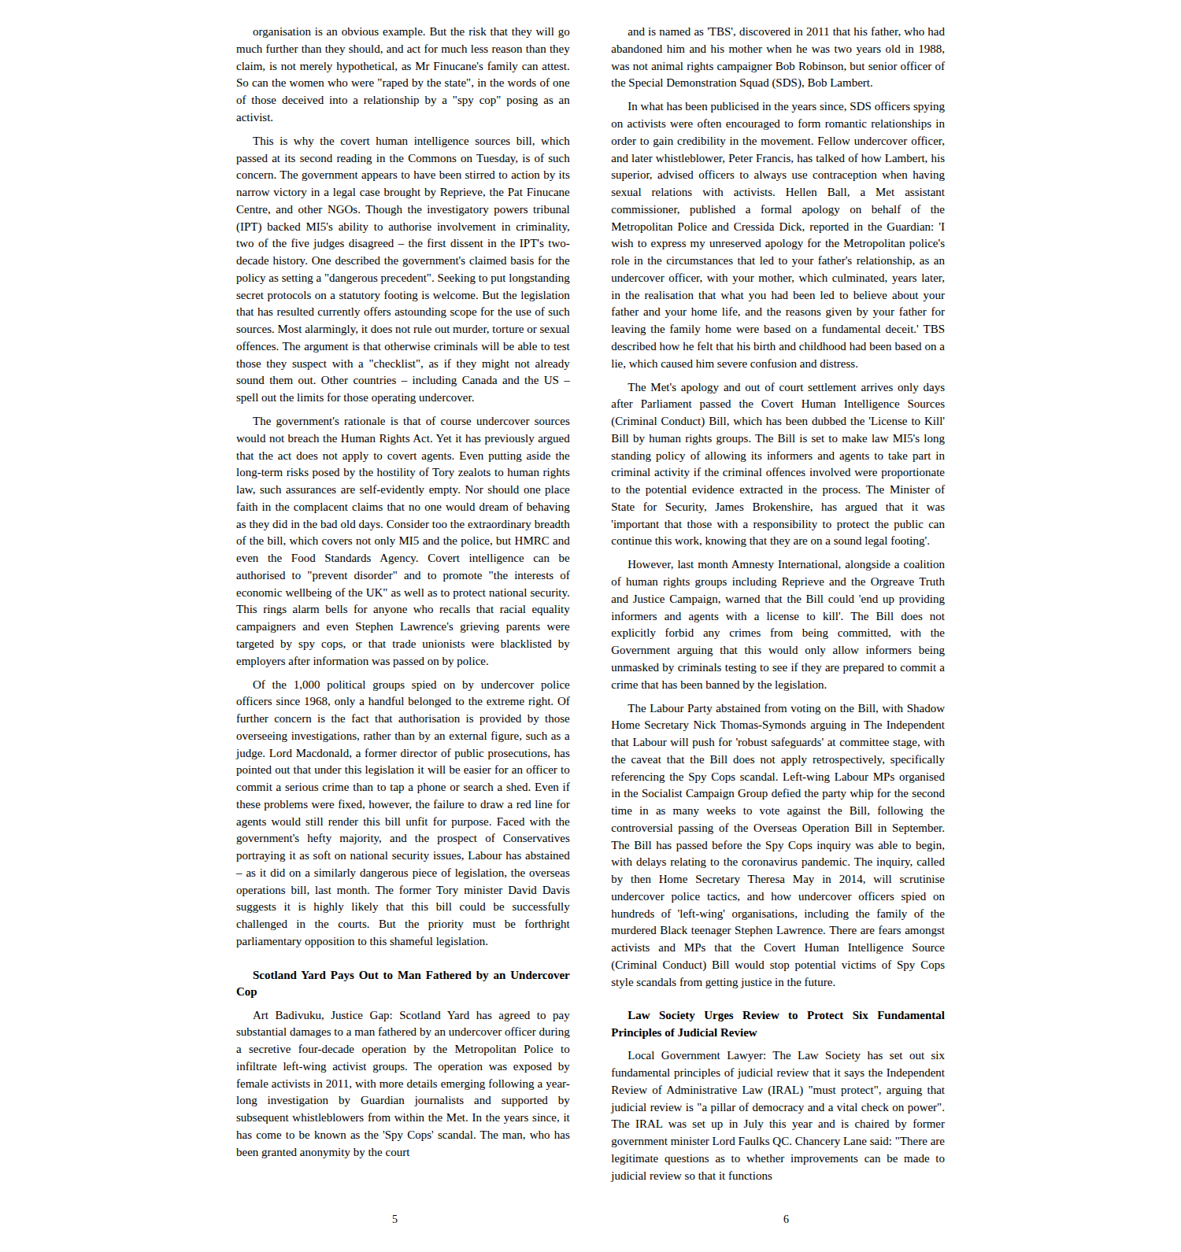organisation is an obvious example. But the risk that they will go much further than they should, and act for much less reason than they claim, is not merely hypothetical, as Mr Finucane's family can attest. So can the women who were "raped by the state", in the words of one of those deceived into a relationship by a "spy cop" posing as an activist.
This is why the covert human intelligence sources bill, which passed at its second reading in the Commons on Tuesday, is of such concern. The government appears to have been stirred to action by its narrow victory in a legal case brought by Reprieve, the Pat Finucane Centre, and other NGOs. Though the investigatory powers tribunal (IPT) backed MI5's ability to authorise involvement in criminality, two of the five judges disagreed – the first dissent in the IPT's two-decade history. One described the government's claimed basis for the policy as setting a "dangerous precedent". Seeking to put longstanding secret protocols on a statutory footing is welcome. But the legislation that has resulted currently offers astounding scope for the use of such sources. Most alarmingly, it does not rule out murder, torture or sexual offences. The argument is that otherwise criminals will be able to test those they suspect with a "checklist", as if they might not already sound them out. Other countries – including Canada and the US – spell out the limits for those operating undercover.
The government's rationale is that of course undercover sources would not breach the Human Rights Act. Yet it has previously argued that the act does not apply to covert agents. Even putting aside the long-term risks posed by the hostility of Tory zealots to human rights law, such assurances are self-evidently empty. Nor should one place faith in the complacent claims that no one would dream of behaving as they did in the bad old days. Consider too the extraordinary breadth of the bill, which covers not only MI5 and the police, but HMRC and even the Food Standards Agency. Covert intelligence can be authorised to "prevent disorder" and to promote "the interests of economic wellbeing of the UK" as well as to protect national security. This rings alarm bells for anyone who recalls that racial equality campaigners and even Stephen Lawrence's grieving parents were targeted by spy cops, or that trade unionists were blacklisted by employers after information was passed on by police.
Of the 1,000 political groups spied on by undercover police officers since 1968, only a handful belonged to the extreme right. Of further concern is the fact that authorisation is provided by those overseeing investigations, rather than by an external figure, such as a judge. Lord Macdonald, a former director of public prosecutions, has pointed out that under this legislation it will be easier for an officer to commit a serious crime than to tap a phone or search a shed. Even if these problems were fixed, however, the failure to draw a red line for agents would still render this bill unfit for purpose. Faced with the government's hefty majority, and the prospect of Conservatives portraying it as soft on national security issues, Labour has abstained – as it did on a similarly dangerous piece of legislation, the overseas operations bill, last month. The former Tory minister David Davis suggests it is highly likely that this bill could be successfully challenged in the courts. But the priority must be forthright parliamentary opposition to this shameful legislation.
Scotland Yard Pays Out to Man Fathered by an Undercover Cop
Art Badivuku, Justice Gap: Scotland Yard has agreed to pay substantial damages to a man fathered by an undercover officer during a secretive four-decade operation by the Metropolitan Police to infiltrate left-wing activist groups. The operation was exposed by female activists in 2011, with more details emerging following a year-long investigation by Guardian journalists and supported by subsequent whistleblowers from within the Met. In the years since, it has come to be known as the 'Spy Cops' scandal. The man, who has been granted anonymity by the court
and is named as 'TBS', discovered in 2011 that his father, who had abandoned him and his mother when he was two years old in 1988, was not animal rights campaigner Bob Robinson, but senior officer of the Special Demonstration Squad (SDS), Bob Lambert.
In what has been publicised in the years since, SDS officers spying on activists were often encouraged to form romantic relationships in order to gain credibility in the movement. Fellow undercover officer, and later whistleblower, Peter Francis, has talked of how Lambert, his superior, advised officers to always use contraception when having sexual relations with activists. Hellen Ball, a Met assistant commissioner, published a formal apology on behalf of the Metropolitan Police and Cressida Dick, reported in the Guardian: 'I wish to express my unreserved apology for the Metropolitan police's role in the circumstances that led to your father's relationship, as an undercover officer, with your mother, which culminated, years later, in the realisation that what you had been led to believe about your father and your home life, and the reasons given by your father for leaving the family home were based on a fundamental deceit.' TBS described how he felt that his birth and childhood had been based on a lie, which caused him severe confusion and distress.
The Met's apology and out of court settlement arrives only days after Parliament passed the Covert Human Intelligence Sources (Criminal Conduct) Bill, which has been dubbed the 'License to Kill' Bill by human rights groups. The Bill is set to make law MI5's long standing policy of allowing its informers and agents to take part in criminal activity if the criminal offences involved were proportionate to the potential evidence extracted in the process. The Minister of State for Security, James Brokenshire, has argued that it was 'important that those with a responsibility to protect the public can continue this work, knowing that they are on a sound legal footing'.
However, last month Amnesty International, alongside a coalition of human rights groups including Reprieve and the Orgreave Truth and Justice Campaign, warned that the Bill could 'end up providing informers and agents with a license to kill'. The Bill does not explicitly forbid any crimes from being committed, with the Government arguing that this would only allow informers being unmasked by criminals testing to see if they are prepared to commit a crime that has been banned by the legislation.
The Labour Party abstained from voting on the Bill, with Shadow Home Secretary Nick Thomas-Symonds arguing in The Independent that Labour will push for 'robust safeguards' at committee stage, with the caveat that the Bill does not apply retrospectively, specifically referencing the Spy Cops scandal. Left-wing Labour MPs organised in the Socialist Campaign Group defied the party whip for the second time in as many weeks to vote against the Bill, following the controversial passing of the Overseas Operation Bill in September. The Bill has passed before the Spy Cops inquiry was able to begin, with delays relating to the coronavirus pandemic. The inquiry, called by then Home Secretary Theresa May in 2014, will scrutinise undercover police tactics, and how undercover officers spied on hundreds of 'left-wing' organisations, including the family of the murdered Black teenager Stephen Lawrence. There are fears amongst activists and MPs that the Covert Human Intelligence Source (Criminal Conduct) Bill would stop potential victims of Spy Cops style scandals from getting justice in the future.
Law Society Urges Review to Protect Six Fundamental Principles of Judicial Review
Local Government Lawyer: The Law Society has set out six fundamental principles of judicial review that it says the Independent Review of Administrative Law (IRAL) "must protect", arguing that judicial review is "a pillar of democracy and a vital check on power". The IRAL was set up in July this year and is chaired by former government minister Lord Faulks QC. Chancery Lane said: "There are legitimate questions as to whether improvements can be made to judicial review so that it functions
5 6